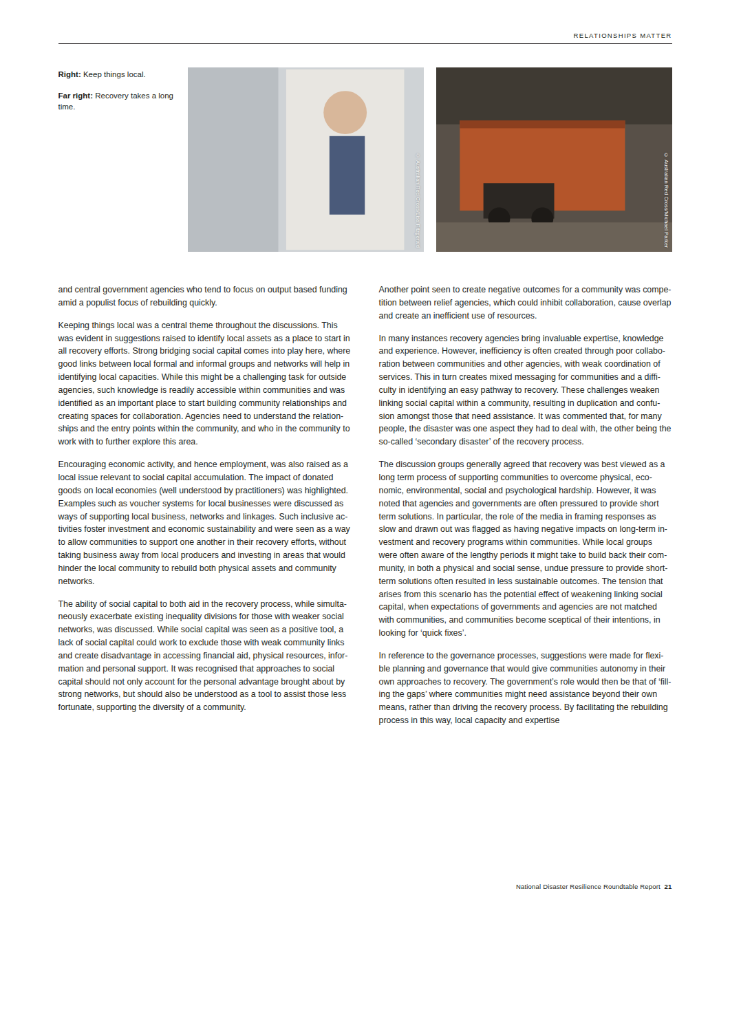Relationships Matter
Right: Keep things local.
Far right: Recovery takes a long time.
© Australian Red Cross/Lisa Fitzgerald
© Australian Red Cross/Michael Parker
and central government agencies who tend to focus on output based funding amid a populist focus of rebuilding quickly.
Keeping things local was a central theme throughout the discussions. This was evident in suggestions raised to identify local assets as a place to start in all recovery efforts. Strong bridging social capital comes into play here, where good links between local formal and informal groups and networks will help in identifying local capacities. While this might be a challenging task for outside agencies, such knowledge is readily accessible within communities and was identified as an important place to start building community relationships and creating spaces for collaboration. Agencies need to understand the relationships and the entry points within the community, and who in the community to work with to further explore this area.
Encouraging economic activity, and hence employment, was also raised as a local issue relevant to social capital accumulation. The impact of donated goods on local economies (well understood by practitioners) was highlighted. Examples such as voucher systems for local businesses were discussed as ways of supporting local business, networks and linkages. Such inclusive activities foster investment and economic sustainability and were seen as a way to allow communities to support one another in their recovery efforts, without taking business away from local producers and investing in areas that would hinder the local community to rebuild both physical assets and community networks.
The ability of social capital to both aid in the recovery process, while simultaneously exacerbate existing inequality divisions for those with weaker social networks, was discussed. While social capital was seen as a positive tool, a lack of social capital could work to exclude those with weak community links and create disadvantage in accessing financial aid, physical resources, information and personal support. It was recognised that approaches to social capital should not only account for the personal advantage brought about by strong networks, but should also be understood as a tool to assist those less fortunate, supporting the diversity of a community.
Another point seen to create negative outcomes for a community was competition between relief agencies, which could inhibit collaboration, cause overlap and create an inefficient use of resources.
In many instances recovery agencies bring invaluable expertise, knowledge and experience. However, inefficiency is often created through poor collaboration between communities and other agencies, with weak coordination of services. This in turn creates mixed messaging for communities and a difficulty in identifying an easy pathway to recovery. These challenges weaken linking social capital within a community, resulting in duplication and confusion amongst those that need assistance. It was commented that, for many people, the disaster was one aspect they had to deal with, the other being the so-called ‘secondary disaster’ of the recovery process.
The discussion groups generally agreed that recovery was best viewed as a long term process of supporting communities to overcome physical, economic, environmental, social and psychological hardship. However, it was noted that agencies and governments are often pressured to provide short term solutions. In particular, the role of the media in framing responses as slow and drawn out was flagged as having negative impacts on long-term investment and recovery programs within communities. While local groups were often aware of the lengthy periods it might take to build back their community, in both a physical and social sense, undue pressure to provide short-term solutions often resulted in less sustainable outcomes. The tension that arises from this scenario has the potential effect of weakening linking social capital, when expectations of governments and agencies are not matched with communities, and communities become sceptical of their intentions, in looking for ‘quick fixes’.
In reference to the governance processes, suggestions were made for flexible planning and governance that would give communities autonomy in their own approaches to recovery. The government’s role would then be that of ‘filling the gaps’ where communities might need assistance beyond their own means, rather than driving the recovery process. By facilitating the rebuilding process in this way, local capacity and expertise
National Disaster Resilience Roundtable Report 21